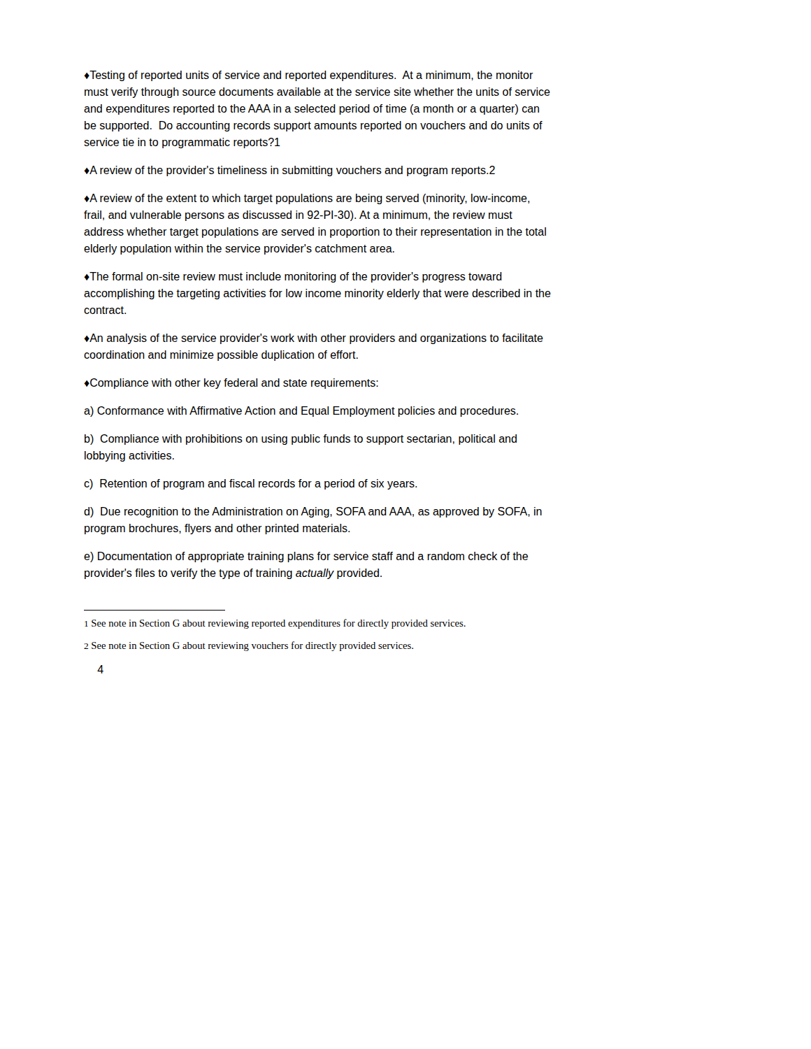♦Testing of reported units of service and reported expenditures. At a minimum, the monitor must verify through source documents available at the service site whether the units of service and expenditures reported to the AAA in a selected period of time (a month or a quarter) can be supported. Do accounting records support amounts reported on vouchers and do units of service tie in to programmatic reports?1
♦A review of the provider's timeliness in submitting vouchers and program reports.2
♦A review of the extent to which target populations are being served (minority, low-income, frail, and vulnerable persons as discussed in 92-PI-30). At a minimum, the review must address whether target populations are served in proportion to their representation in the total elderly population within the service provider's catchment area.
♦The formal on-site review must include monitoring of the provider's progress toward accomplishing the targeting activities for low income minority elderly that were described in the contract.
♦An analysis of the service provider's work with other providers and organizations to facilitate coordination and minimize possible duplication of effort.
♦Compliance with other key federal and state requirements:
a) Conformance with Affirmative Action and Equal Employment policies and procedures.
b) Compliance with prohibitions on using public funds to support sectarian, political and lobbying activities.
c) Retention of program and fiscal records for a period of six years.
d) Due recognition to the Administration on Aging, SOFA and AAA, as approved by SOFA, in program brochures, flyers and other printed materials.
e) Documentation of appropriate training plans for service staff and a random check of the provider's files to verify the type of training actually provided.
1 See note in Section G about reviewing reported expenditures for directly provided services.
2 See note in Section G about reviewing vouchers for directly provided services.
4